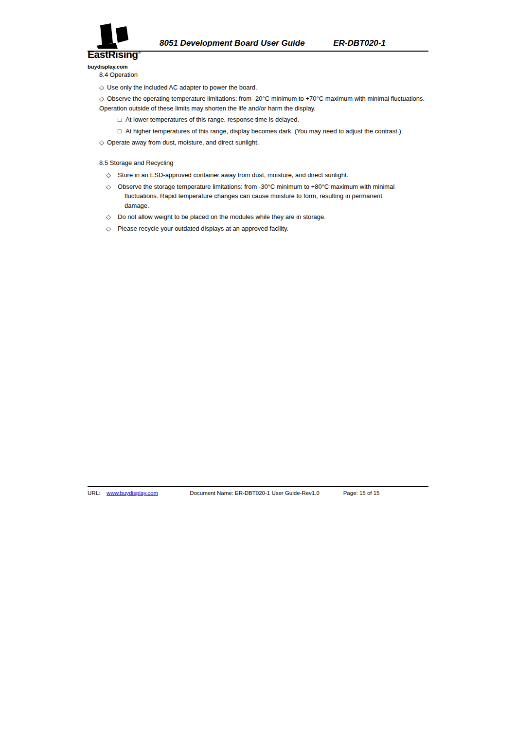EastRising®
buydisplay.com
8051 Development Board User Guide ER-DBT020-1
8.4 Operation
◇Use only the included AC adapter to power the board.
◇Observe the operating temperature limitations: from -20°C minimum to +70°C maximum with minimal fluctuations. Operation outside of these limits may shorten the life and/or harm the display.
□At lower temperatures of this range, response time is delayed.
□At higher temperatures of this range, display becomes dark. (You may need to adjust the contrast.)
◇Operate away from dust, moisture, and direct sunlight.
8.5 Storage and Recycling
◇Store in an ESD-approved container away from dust, moisture, and direct sunlight.
◇Observe the storage temperature limitations: from -30°C minimum to +80°C maximum with minimal fluctuations. Rapid temperature changes can cause moisture to form, resulting in permanent damage.
◇Do not allow weight to be placed on the modules while they are in storage.
◇Please recycle your outdated displays at an approved facility.
URL: www.buydisplay.com
Document Name: ER-DBT020-1 User Guide-Rev1.0
Page: 15 of 15